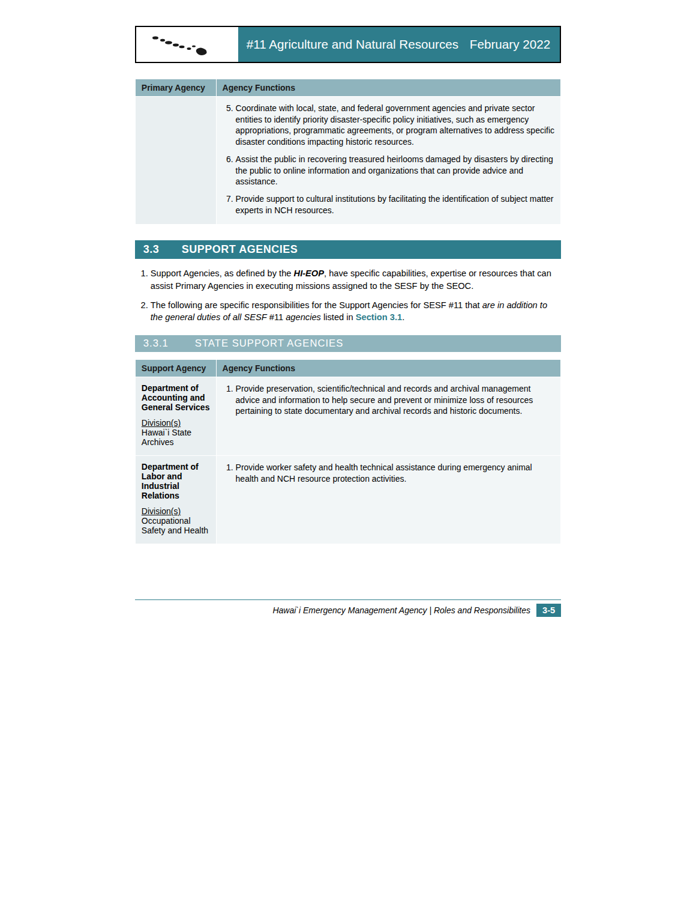#11 Agriculture and Natural Resources
February 2022
| Primary Agency | Agency Functions |
| --- | --- |
| | Coordinate with local, state, and federal government agencies and private sector entities to identify priority disaster-specific policy initiatives, such as emergency appropriations, programmatic agreements, or program alternatives to address specific disaster conditions impacting historic resources. Assist the public in recovering treasured heirlooms damaged by disasters by directing the public to online information and organizations that can provide advice and assistance. Provide support to cultural institutions by facilitating the identification of subject matter experts in NCH resources. |
3.3 SUPPORT AGENCIES
Support Agencies, as defined by the HI-EOP, have specific capabilities, expertise or resources that can assist Primary Agencies in executing missions assigned to the SESF by the SEOC.
The following are specific responsibilities for the Support Agencies for SESF #11 that are in addition to the general duties of all SESF #11 agencies listed in Section 3.1.
3.3.1 STATE SUPPORT AGENCIES
| Support Agency | Agency Functions |
| --- | --- |
| Department of Accounting and General Services Division(s) Hawai`i State Archives | Provide preservation, scientific/technical and records and archival management advice and information to help secure and prevent or minimize loss of resources pertaining to state documentary and archival records and historic documents. |
| Department of Labor and Industrial Relations Division(s) Occupational Safety and Health | Provide worker safety and health technical assistance during emergency animal health and NCH resource protection activities. |
Hawai`i Emergency Management Agency | Roles and Responsibilites 3-5